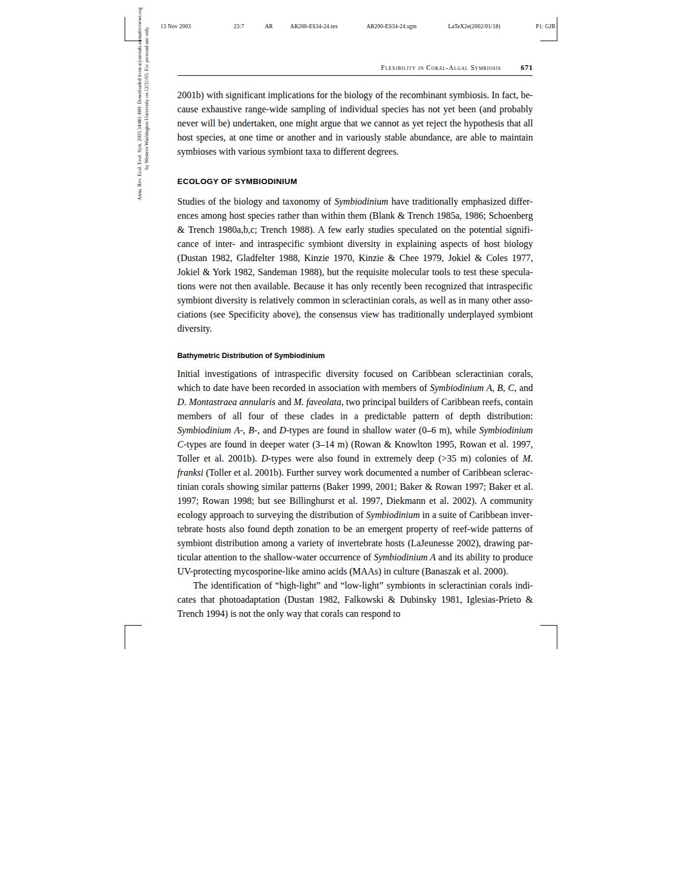13 Nov 200323:7 AR AR200-ES34-24.tex AR200-ES34-24.sgm LaTeX2e(2002/01/18) P1: GJB
Annu. Rev. Ecol. Evol. Syst. 2003.34:661-689. Downloaded from arjournals.annualreviews.org by Western Washington University on 12/31/05. For personal use only.
Flexibility in Coral-Algal Symbiosis 671
2001b) with significant implications for the biology of the recombinant symbiosis. In fact, because exhaustive range-wide sampling of individual species has not yet been (and probably never will be) undertaken, one might argue that we cannot as yet reject the hypothesis that all host species, at one time or another and in variously stable abundance, are able to maintain symbioses with various symbiont taxa to different degrees.
ECOLOGY OF SYMBIODINIUM
Studies of the biology and taxonomy of Symbiodinium have traditionally emphasized differences among host species rather than within them (Blank & Trench 1985a, 1986; Schoenberg & Trench 1980a,b,c; Trench 1988). A few early studies speculated on the potential significance of inter- and intraspecific symbiont diversity in explaining aspects of host biology (Dustan 1982, Gladfelter 1988, Kinzie 1970, Kinzie & Chee 1979, Jokiel & Coles 1977, Jokiel & York 1982, Sandeman 1988), but the requisite molecular tools to test these speculations were not then available. Because it has only recently been recognized that intraspecific symbiont diversity is relatively common in scleractinian corals, as well as in many other associations (see Specificity above), the consensus view has traditionally underplayed symbiont diversity.
Bathymetric Distribution of Symbiodinium
Initial investigations of intraspecific diversity focused on Caribbean scleractinian corals, which to date have been recorded in association with members of Symbiodinium A, B, C, and D. Montastraea annularis and M. faveolata, two principal builders of Caribbean reefs, contain members of all four of these clades in a predictable pattern of depth distribution: Symbiodinium A-, B-, and D-types are found in shallow water (0–6 m), while Symbiodinium C-types are found in deeper water (3–14 m) (Rowan & Knowlton 1995, Rowan et al. 1997, Toller et al. 2001b). D-types were also found in extremely deep (>35 m) colonies of M. franksi (Toller et al. 2001b). Further survey work documented a number of Caribbean scleractinian corals showing similar patterns (Baker 1999, 2001; Baker & Rowan 1997; Baker et al. 1997; Rowan 1998; but see Billinghurst et al. 1997, Diekmann et al. 2002). A community ecology approach to surveying the distribution of Symbiodinium in a suite of Caribbean invertebrate hosts also found depth zonation to be an emergent property of reef-wide patterns of symbiont distribution among a variety of invertebrate hosts (LaJeunesse 2002), drawing particular attention to the shallow-water occurrence of Symbiodinium A and its ability to produce UV-protecting mycosporine-like amino acids (MAAs) in culture (Banaszak et al. 2000).
The identification of “high-light” and “low-light” symbionts in scleractinian corals indicates that photoadaptation (Dustan 1982, Falkowski & Dubinsky 1981, Iglesias-Prieto & Trench 1994) is not the only way that corals can respond to